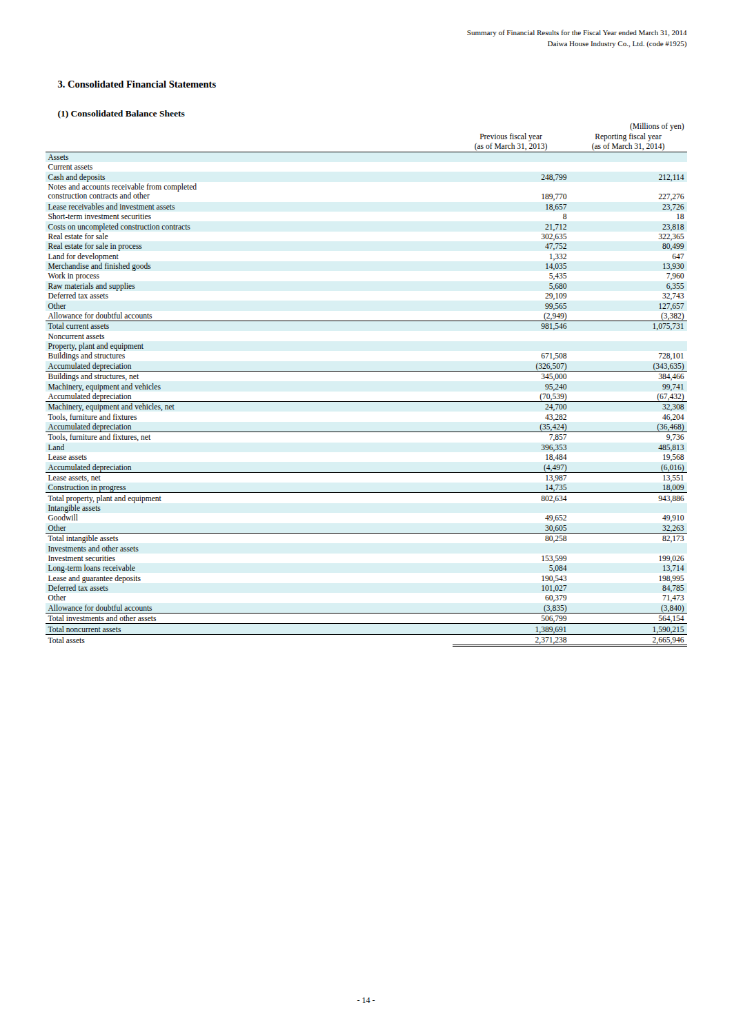Summary of Financial Results for the Fiscal Year ended March 31, 2014
Daiwa House Industry Co., Ltd. (code #1925)
3. Consolidated Financial Statements
(1) Consolidated Balance Sheets
(Millions of yen)
| | Previous fiscal year | Reporting fiscal year |
| | (as of March 31, 2013) | (as of March 31, 2014) |
| Assets | | |
| Current assets | | |
| Cash and deposits | 248,799 | 212,114 |
| Notes and accounts receivable from completed construction contracts and other | 189,770 | 227,276 |
| Lease receivables and investment assets | 18,657 | 23,726 |
| Short-term investment securities | 8 | 18 |
| Costs on uncompleted construction contracts | 21,712 | 23,818 |
| Real estate for sale | 302,635 | 322,365 |
| Real estate for sale in process | 47,752 | 80,499 |
| Land for development | 1,332 | 647 |
| Merchandise and finished goods | 14,035 | 13,930 |
| Work in process | 5,435 | 7,960 |
| Raw materials and supplies | 5,680 | 6,355 |
| Deferred tax assets | 29,109 | 32,743 |
| Other | 99,565 | 127,657 |
| Allowance for doubtful accounts | (2,949) | (3,382) |
| Total current assets | 981,546 | 1,075,731 |
| Noncurrent assets | | |
| Property, plant and equipment | | |
| Buildings and structures | 671,508 | 728,101 |
| Accumulated depreciation | (326,507) | (343,635) |
| Buildings and structures, net | 345,000 | 384,466 |
| Machinery, equipment and vehicles | 95,240 | 99,741 |
| Accumulated depreciation | (70,539) | (67,432) |
| Machinery, equipment and vehicles, net | 24,700 | 32,308 |
| Tools, furniture and fixtures | 43,282 | 46,204 |
| Accumulated depreciation | (35,424) | (36,468) |
| Tools, furniture and fixtures, net | 7,857 | 9,736 |
| Land | 396,353 | 485,813 |
| Lease assets | 18,484 | 19,568 |
| Accumulated depreciation | (4,497) | (6,016) |
| Lease assets, net | 13,987 | 13,551 |
| Construction in progress | 14,735 | 18,009 |
| Total property, plant and equipment | 802,634 | 943,886 |
| Intangible assets | | |
| Goodwill | 49,652 | 49,910 |
| Other | 30,605 | 32,263 |
| Total intangible assets | 80,258 | 82,173 |
| Investments and other assets | | |
| Investment securities | 153,599 | 199,026 |
| Long-term loans receivable | 5,084 | 13,714 |
| Lease and guarantee deposits | 190,543 | 198,995 |
| Deferred tax assets | 101,027 | 84,785 |
| Other | 60,379 | 71,473 |
| Allowance for doubtful accounts | (3,835) | (3,840) |
| Total investments and other assets | 506,799 | 564,154 |
| Total noncurrent assets | 1,389,691 | 1,590,215 |
| Total assets | 2,371,238 | 2,665,946 |
- 14 -